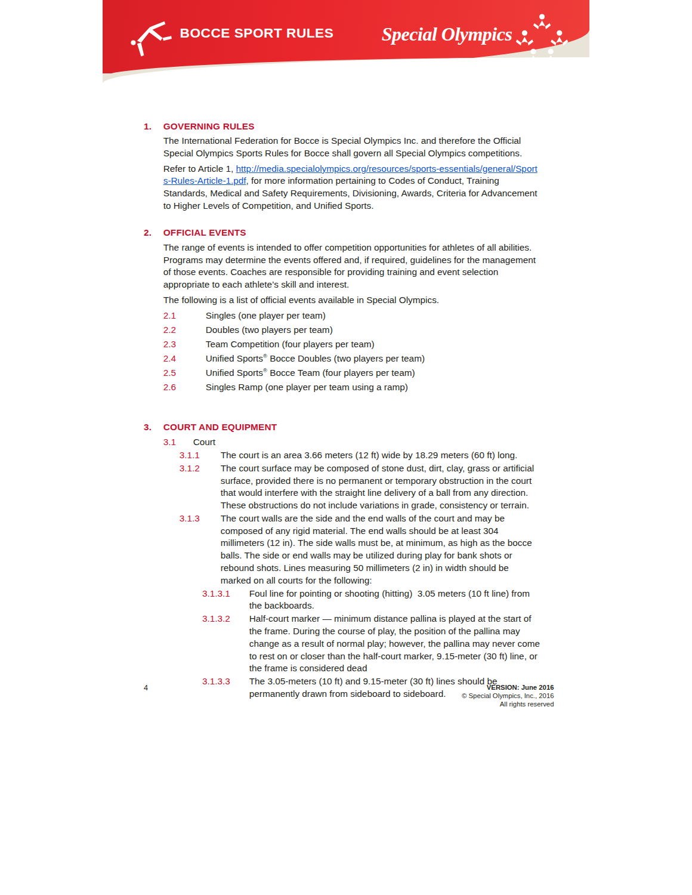BOCCE SPORT RULES
Special Olympics
®
1.
Governing Rules
The International Federation for Bocce is Special Olympics Inc. and therefore the Official Special Olympics Sports Rules for Bocce shall govern all Special Olympics competitions.
Refer to Article 1, http://media.specialolympics.org/resources/sports-essentials/general/Sports-Rules-Article-1.pdf, for more information pertaining to Codes of Conduct, Training Standards, Medical and Safety Requirements, Divisioning, Awards, Criteria for Advancement to Higher Levels of Competition, and Unified Sports.
2.
Official Events
The range of events is intended to offer competition opportunities for athletes of all abilities. Programs may determine the events offered and, if required, guidelines for the management of those events. Coaches are responsible for providing training and event selection appropriate to each athlete’s skill and interest.
The following is a list of official events available in Special Olympics.
2.1 Singles (one player per team)
2.2 Doubles (two players per team)
2.3 Team Competition (four players per team)
2.4 Unified Sports® Bocce Doubles (two players per team)
2.5 Unified Sports® Bocce Team (four players per team)
2.6 Singles Ramp (one player per team using a ramp)
3.
Court and Equipment
3.1 Court
3.1.1 The court is an area 3.66 meters (12 ft) wide by 18.29 meters (60 ft) long.
3.1.2 The court surface may be composed of stone dust, dirt, clay, grass or artificial surface, provided there is no permanent or temporary obstruction in the court that would interfere with the straight line delivery of a ball from any direction. These obstructions do not include variations in grade, consistency or terrain.
3.1.3 The court walls are the side and the end walls of the court and may be composed of any rigid material. The end walls should be at least 304 millimeters (12 in). The side walls must be, at minimum, as high as the bocce balls. The side or end walls may be utilized during play for bank shots or rebound shots. Lines measuring 50 millimeters (2 in) in width should be marked on all courts for the following:
3.1.3.1 Foul line for pointing or shooting (hitting) 3.05 meters (10 ft line) from the backboards.
3.1.3.2 Half-court marker — minimum distance pallina is played at the start of the frame. During the course of play, the position of the pallina may change as a result of normal play; however, the pallina may never come to rest on or closer than the half-court marker, 9.15-meter (30 ft) line, or the frame is considered dead
3.1.3.3 The 3.05-meters (10 ft) and 9.15-meter (30 ft) lines should be permanently drawn from sideboard to sideboard.
4
VERSION: June 2016
© Special Olympics, Inc., 2016
All rights reserved